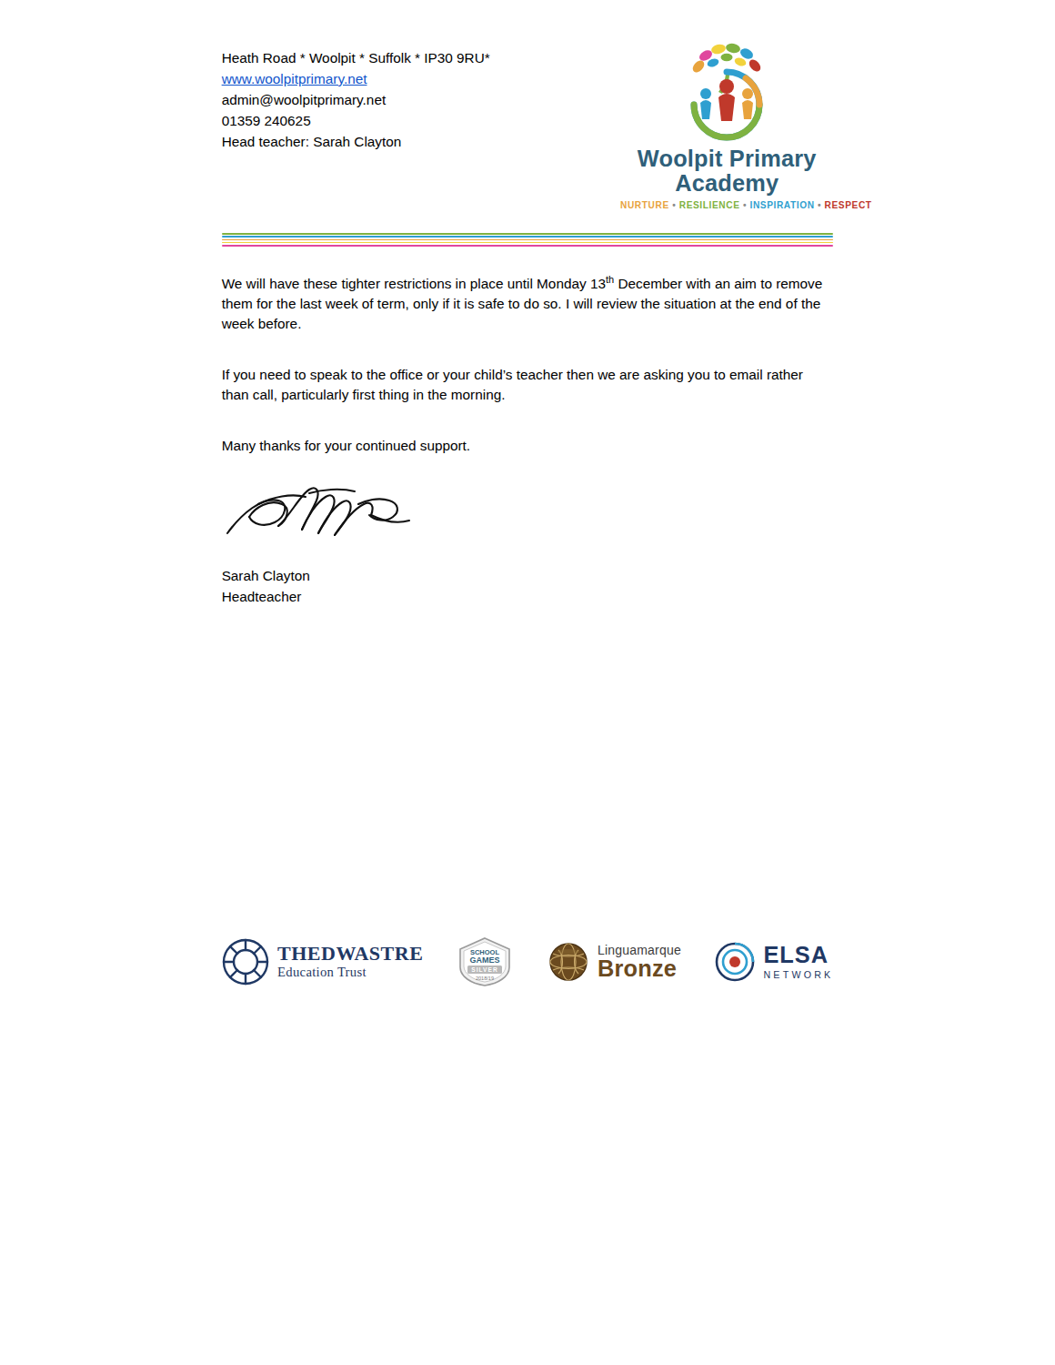Heath Road * Woolpit * Suffolk * IP30 9RU* www.woolpitprimary.net admin@woolpitprimary.net 01359 240625 Head teacher: Sarah Clayton
Woolpit Primary Academy
NURTURE • RESILIENCE • INSPIRATION • RESPECT
We will have these tighter restrictions in place until Monday 13th December with an aim to remove them for the last week of term, only if it is safe to do so. I will review the situation at the end of the week before.
If you need to speak to the office or your child’s teacher then we are asking you to email rather than call, particularly first thing in the morning.
Many thanks for your continued support.
Sarah Clayton
Headteacher
THEDWASTRE Education Trust
SCHOOL GAMES SILVER 2018/19
Linguamarque Bronze
ELSA NETWORK